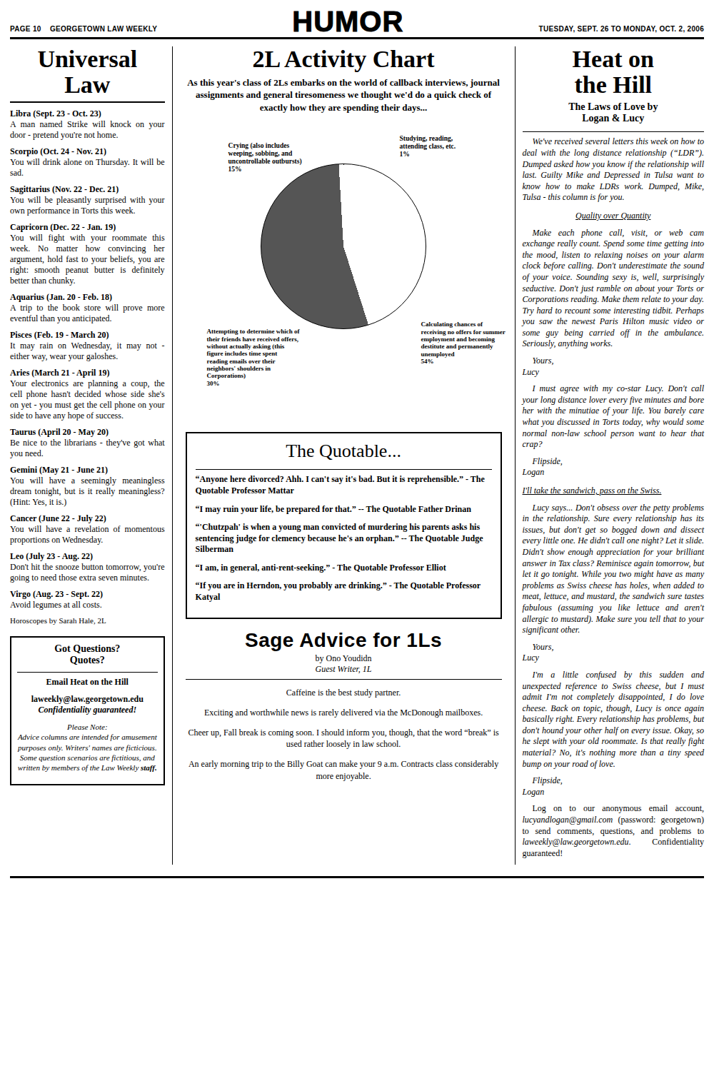PAGE 10 GEORGETOWN LAW WEEKLY
HUMOR
TUESDAY, SEPT. 26 TO MONDAY, OCT. 2, 2006
Universal
Law
Libra (Sept. 23 - Oct. 23)
A man named Strike will knock on your door - pretend you're not home.
Scorpio (Oct. 24 - Nov. 21)
You will drink alone on Thursday. It will be sad.
Sagittarius (Nov. 22 - Dec. 21)
You will be pleasantly surprised with your own performance in Torts this week.
Capricorn (Dec. 22 - Jan. 19)
You will fight with your roommate this week. No matter how convincing her argument, hold fast to your beliefs, you are right: smooth peanut butter is definitely better than chunky.
Aquarius (Jan. 20 - Feb. 18)
A trip to the book store will prove more eventful than you anticipated.
Pisces (Feb. 19 - March 20)
It may rain on Wednesday, it may not - either way, wear your galoshes.
Aries (March 21 - April 19)
Your electronics are planning a coup, the cell phone hasn't decided whose side she's on yet - you must get the cell phone on your side to have any hope of success.
Taurus (April 20 - May 20)
Be nice to the librarians - they've got what you need.
Gemini (May 21 - June 21)
You will have a seemingly meaningless dream tonight, but is it really meaningless? (Hint: Yes, it is.)
Cancer (June 22 - July 22)
You will have a revelation of momentous proportions on Wednesday.
Leo (July 23 - Aug. 22)
Don't hit the snooze button tomorrow, you're going to need those extra seven minutes.
Virgo (Aug. 23 - Sept. 22)
Avoid legumes at all costs.
Horoscopes by Sarah Hale, 2L
Got Questions?
Quotes?
Email Heat on the Hill
laweekly@law.georgetown.edu
Confidentiality guaranteed!
Please Note:
Advice columns are intended for amusement purposes only. Writers' names are ficticious. Some question scenarios are fictitious, and written by members of the Law Weekly staff.
2L Activity Chart
As this year's class of 2Ls embarks on the world of callback interviews, journal assignments and general tiresomeness we thought we'd do a quick check of exactly how they are spending their days...
Crying (also includes weeping, sobbing, and uncontrollable outbursts)
15%
Studying, reading, attending class, etc.
1%
Attempting to determine which of their friends have received offers, without actually asking (this figure includes time spent reading emails over their neighbors' shoulders in Corporations)
30%
Calculating chances of receiving no offers for summer employment and becoming destitute and permanently unemployed
54%
The Quotable...
“Anyone here divorced? Ahh. I can't say it's bad. But it is reprehensible.” - The Quotable Professor Mattar
“I may ruin your life, be prepared for that.” -- The Quotable Father Drinan
“'Chutzpah' is when a young man convicted of murdering his parents asks his sentencing judge for clemency because he's an orphan.” -- The Quotable Judge Silberman
“I am, in general, anti-rent-seeking.” - The Quotable Professor Elliot
“If you are in Herndon, you probably are drinking.” - The Quotable Professor Katyal
Sage Advice for 1Ls
by Ono Youdidn
Guest Writer, 1L
Caffeine is the best study partner.
Exciting and worthwhile news is rarely delivered via the McDonough mailboxes.
Cheer up, Fall break is coming soon. I should inform you, though, that the word “break” is used rather loosely in law school.
An early morning trip to the Billy Goat can make your 9 a.m. Contracts class considerably more enjoyable.
Heat on
the Hill
The Laws of Love by
Logan & Lucy
We've received several letters this week on how to deal with the long distance relationship (“LDR”). Dumped asked how you know if the relationship will last. Guilty Mike and Depressed in Tulsa want to know how to make LDRs work. Dumped, Mike, Tulsa - this column is for you.
Quality over Quantity
Make each phone call, visit, or web cam exchange really count. Spend some time getting into the mood, listen to relaxing noises on your alarm clock before calling. Don't underestimate the sound of your voice. Sounding sexy is, well, surprisingly seductive. Don't just ramble on about your Torts or Corporations reading. Make them relate to your day. Try hard to recount some interesting tidbit. Perhaps you saw the newest Paris Hilton music video or some guy being carried off in the ambulance. Seriously, anything works.
Yours,
Lucy
I must agree with my co-star Lucy. Don't call your long distance lover every five minutes and bore her with the minutiae of your life. You barely care what you discussed in Torts today, why would some normal non-law school person want to hear that crap?
Flipside,
Logan
I'll take the sandwich, pass on the Swiss.
Lucy says... Don't obsess over the petty problems in the relationship. Sure every relationship has its issues, but don't get so bogged down and dissect every little one. He didn't call one night? Let it slide. Didn't show enough appreciation for your brilliant answer in Tax class? Reminisce again tomorrow, but let it go tonight. While you two might have as many problems as Swiss cheese has holes, when added to meat, lettuce, and mustard, the sandwich sure tastes fabulous (assuming you like lettuce and aren't allergic to mustard). Make sure you tell that to your significant other.
Yours,
Lucy
I'm a little confused by this sudden and unexpected reference to Swiss cheese, but I must admit I'm not completely disappointed, I do love cheese. Back on topic, though, Lucy is once again basically right. Every relationship has problems, but don't hound your other half on every issue. Okay, so he slept with your old roommate. Is that really fight material? No, it's nothing more than a tiny speed bump on your road of love.
Flipside,
Logan
Log on to our anonymous email account, lucyandlogan@gmail.com (password: georgetown) to send comments, questions, and problems to laweekly@law.georgetown.edu. Confidentiality guaranteed!